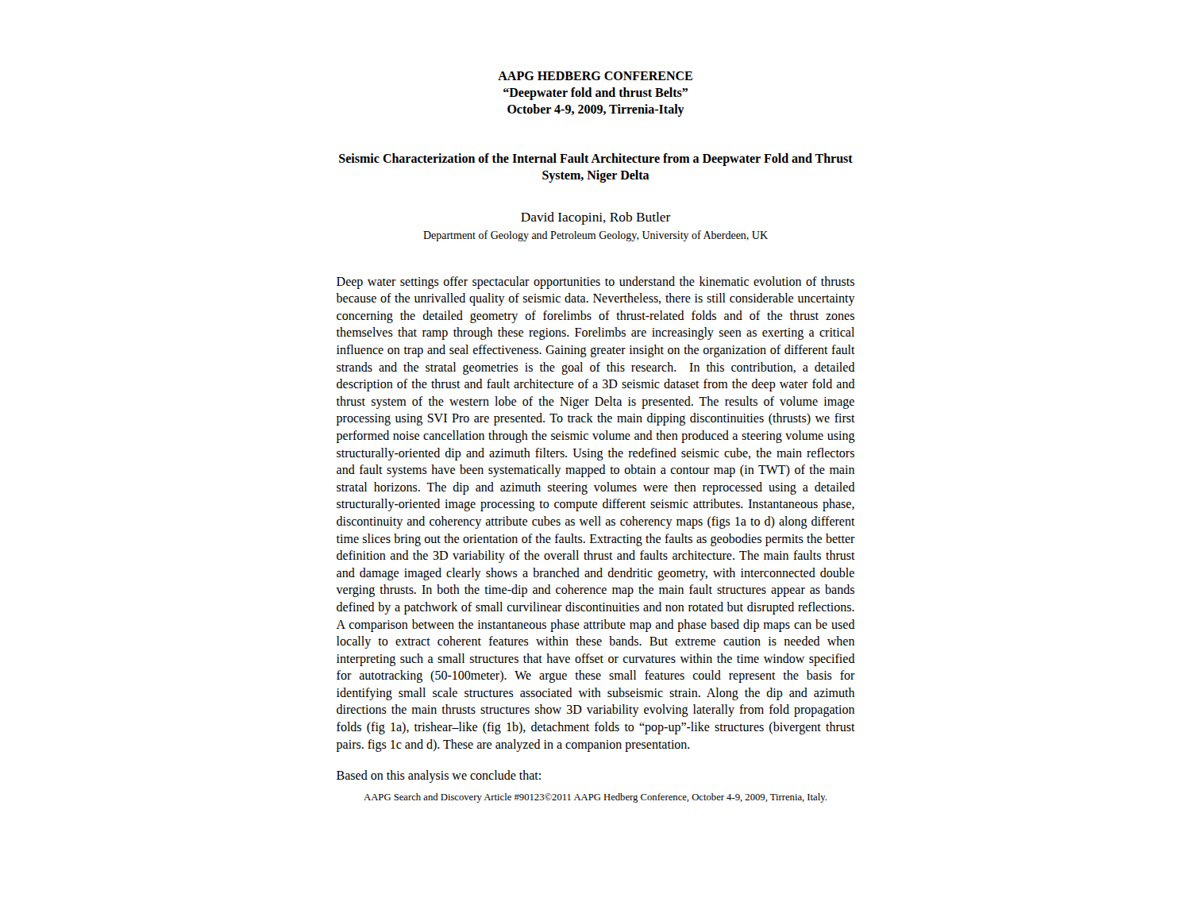AAPG HEDBERG CONFERENCE “Deepwater fold and thrust Belts” October 4-9, 2009, Tirrenia-Italy
Seismic Characterization of the Internal Fault Architecture from a Deepwater Fold and Thrust System, Niger Delta
David Iacopini, Rob Butler
Department of Geology and Petroleum Geology, University of Aberdeen, UK
Deep water settings offer spectacular opportunities to understand the kinematic evolution of thrusts because of the unrivalled quality of seismic data. Nevertheless, there is still considerable uncertainty concerning the detailed geometry of forelimbs of thrust-related folds and of the thrust zones themselves that ramp through these regions. Forelimbs are increasingly seen as exerting a critical influence on trap and seal effectiveness. Gaining greater insight on the organization of different fault strands and the stratal geometries is the goal of this research. In this contribution, a detailed description of the thrust and fault architecture of a 3D seismic dataset from the deep water fold and thrust system of the western lobe of the Niger Delta is presented. The results of volume image processing using SVI Pro are presented. To track the main dipping discontinuities (thrusts) we first performed noise cancellation through the seismic volume and then produced a steering volume using structurally-oriented dip and azimuth filters. Using the redefined seismic cube, the main reflectors and fault systems have been systematically mapped to obtain a contour map (in TWT) of the main stratal horizons. The dip and azimuth steering volumes were then reprocessed using a detailed structurally-oriented image processing to compute different seismic attributes. Instantaneous phase, discontinuity and coherency attribute cubes as well as coherency maps (figs 1a to d) along different time slices bring out the orientation of the faults. Extracting the faults as geobodies permits the better definition and the 3D variability of the overall thrust and faults architecture. The main faults thrust and damage imaged clearly shows a branched and dendritic geometry, with interconnected double verging thrusts. In both the time-dip and coherence map the main fault structures appear as bands defined by a patchwork of small curvilinear discontinuities and non rotated but disrupted reflections. A comparison between the instantaneous phase attribute map and phase based dip maps can be used locally to extract coherent features within these bands. But extreme caution is needed when interpreting such a small structures that have offset or curvatures within the time window specified for autotracking (50-100meter). We argue these small features could represent the basis for identifying small scale structures associated with subseismic strain. Along the dip and azimuth directions the main thrusts structures show 3D variability evolving laterally from fold propagation folds (fig 1a), trishear–like (fig 1b), detachment folds to “pop-up”-like structures (bivergent thrust pairs. figs 1c and d). These are analyzed in a companion presentation.
Based on this analysis we conclude that:
AAPG Search and Discovery Article #90123©2011 AAPG Hedberg Conference, October 4-9, 2009, Tirrenia, Italy.